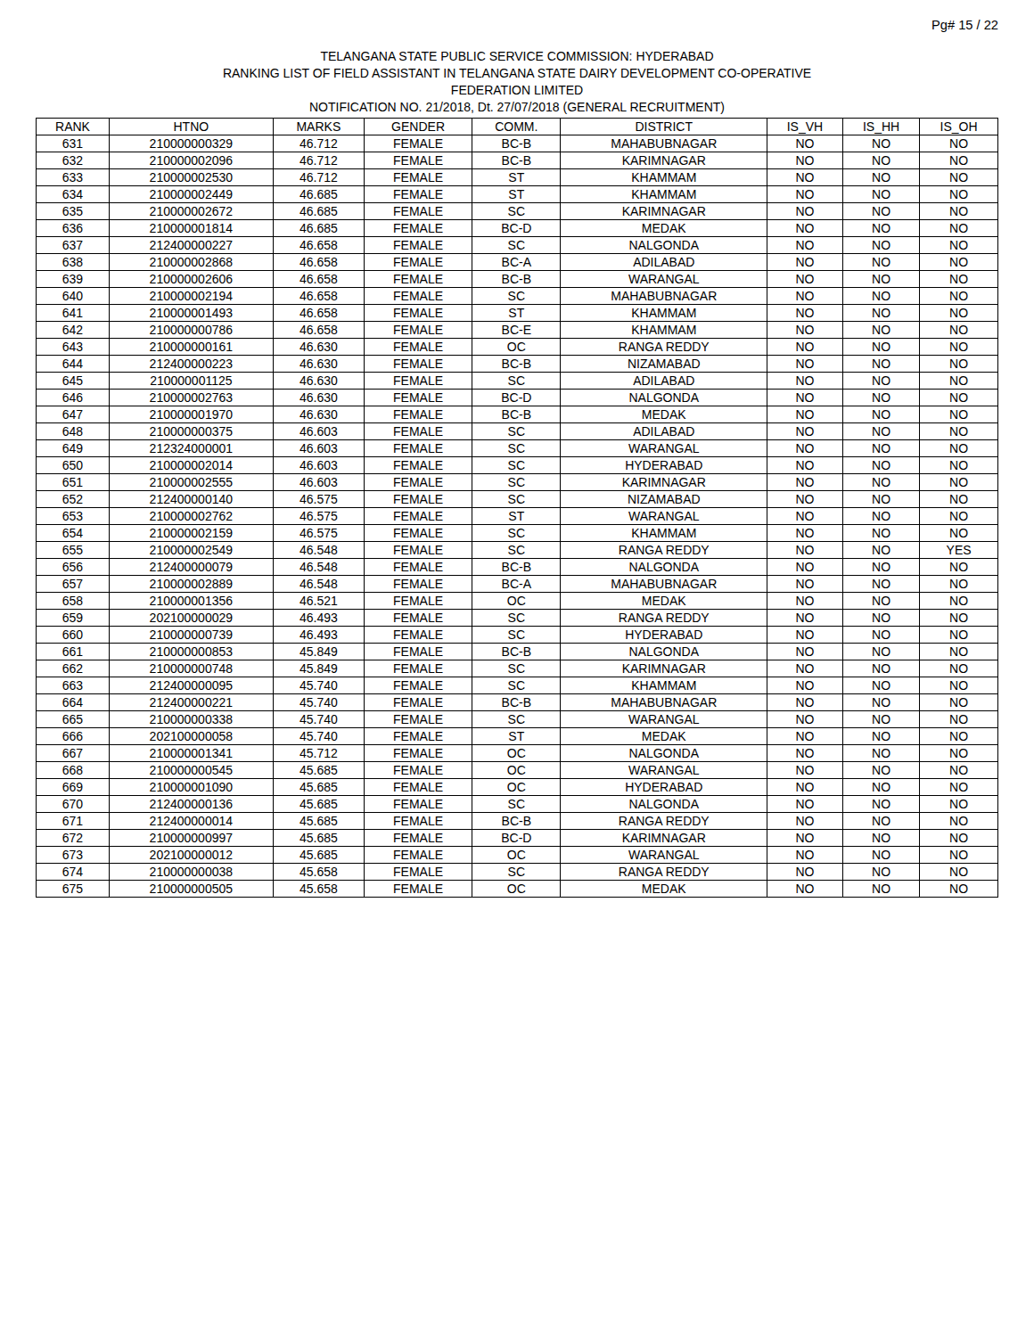Pg# 15 / 22
TELANGANA STATE PUBLIC SERVICE COMMISSION: HYDERABAD
RANKING LIST OF FIELD ASSISTANT IN TELANGANA STATE DAIRY DEVELOPMENT CO-OPERATIVE
FEDERATION LIMITED
NOTIFICATION NO. 21/2018, Dt. 27/07/2018 (GENERAL RECRUITMENT)
| RANK | HTNO | MARKS | GENDER | COMM. | DISTRICT | IS_VH | IS_HH | IS_OH |
| --- | --- | --- | --- | --- | --- | --- | --- | --- |
| 631 | 210000000329 | 46.712 | FEMALE | BC-B | MAHABUBNAGAR | NO | NO | NO |
| 632 | 210000002096 | 46.712 | FEMALE | BC-B | KARIMNAGAR | NO | NO | NO |
| 633 | 210000002530 | 46.712 | FEMALE | ST | KHAMMAM | NO | NO | NO |
| 634 | 210000002449 | 46.685 | FEMALE | ST | KHAMMAM | NO | NO | NO |
| 635 | 210000002672 | 46.685 | FEMALE | SC | KARIMNAGAR | NO | NO | NO |
| 636 | 210000001814 | 46.685 | FEMALE | BC-D | MEDAK | NO | NO | NO |
| 637 | 212400000227 | 46.658 | FEMALE | SC | NALGONDA | NO | NO | NO |
| 638 | 210000002868 | 46.658 | FEMALE | BC-A | ADILABAD | NO | NO | NO |
| 639 | 210000002606 | 46.658 | FEMALE | BC-B | WARANGAL | NO | NO | NO |
| 640 | 210000002194 | 46.658 | FEMALE | SC | MAHABUBNAGAR | NO | NO | NO |
| 641 | 210000001493 | 46.658 | FEMALE | ST | KHAMMAM | NO | NO | NO |
| 642 | 210000000786 | 46.658 | FEMALE | BC-E | KHAMMAM | NO | NO | NO |
| 643 | 210000000161 | 46.630 | FEMALE | OC | RANGA REDDY | NO | NO | NO |
| 644 | 212400000223 | 46.630 | FEMALE | BC-B | NIZAMABAD | NO | NO | NO |
| 645 | 210000001125 | 46.630 | FEMALE | SC | ADILABAD | NO | NO | NO |
| 646 | 210000002763 | 46.630 | FEMALE | BC-D | NALGONDA | NO | NO | NO |
| 647 | 210000001970 | 46.630 | FEMALE | BC-B | MEDAK | NO | NO | NO |
| 648 | 210000000375 | 46.603 | FEMALE | SC | ADILABAD | NO | NO | NO |
| 649 | 212324000001 | 46.603 | FEMALE | SC | WARANGAL | NO | NO | NO |
| 650 | 210000002014 | 46.603 | FEMALE | SC | HYDERABAD | NO | NO | NO |
| 651 | 210000002555 | 46.603 | FEMALE | SC | KARIMNAGAR | NO | NO | NO |
| 652 | 212400000140 | 46.575 | FEMALE | SC | NIZAMABAD | NO | NO | NO |
| 653 | 210000002762 | 46.575 | FEMALE | ST | WARANGAL | NO | NO | NO |
| 654 | 210000002159 | 46.575 | FEMALE | SC | KHAMMAM | NO | NO | NO |
| 655 | 210000002549 | 46.548 | FEMALE | SC | RANGA REDDY | NO | NO | YES |
| 656 | 212400000079 | 46.548 | FEMALE | BC-B | NALGONDA | NO | NO | NO |
| 657 | 210000002889 | 46.548 | FEMALE | BC-A | MAHABUBNAGAR | NO | NO | NO |
| 658 | 210000001356 | 46.521 | FEMALE | OC | MEDAK | NO | NO | NO |
| 659 | 202100000029 | 46.493 | FEMALE | SC | RANGA REDDY | NO | NO | NO |
| 660 | 210000000739 | 46.493 | FEMALE | SC | HYDERABAD | NO | NO | NO |
| 661 | 210000000853 | 45.849 | FEMALE | BC-B | NALGONDA | NO | NO | NO |
| 662 | 210000000748 | 45.849 | FEMALE | SC | KARIMNAGAR | NO | NO | NO |
| 663 | 212400000095 | 45.740 | FEMALE | SC | KHAMMAM | NO | NO | NO |
| 664 | 212400000221 | 45.740 | FEMALE | BC-B | MAHABUBNAGAR | NO | NO | NO |
| 665 | 210000000338 | 45.740 | FEMALE | SC | WARANGAL | NO | NO | NO |
| 666 | 202100000058 | 45.740 | FEMALE | ST | MEDAK | NO | NO | NO |
| 667 | 210000001341 | 45.712 | FEMALE | OC | NALGONDA | NO | NO | NO |
| 668 | 210000000545 | 45.685 | FEMALE | OC | WARANGAL | NO | NO | NO |
| 669 | 210000001090 | 45.685 | FEMALE | OC | HYDERABAD | NO | NO | NO |
| 670 | 212400000136 | 45.685 | FEMALE | SC | NALGONDA | NO | NO | NO |
| 671 | 212400000014 | 45.685 | FEMALE | BC-B | RANGA REDDY | NO | NO | NO |
| 672 | 210000000997 | 45.685 | FEMALE | BC-D | KARIMNAGAR | NO | NO | NO |
| 673 | 202100000012 | 45.685 | FEMALE | OC | WARANGAL | NO | NO | NO |
| 674 | 210000000038 | 45.658 | FEMALE | SC | RANGA REDDY | NO | NO | NO |
| 675 | 210000000505 | 45.658 | FEMALE | OC | MEDAK | NO | NO | NO |